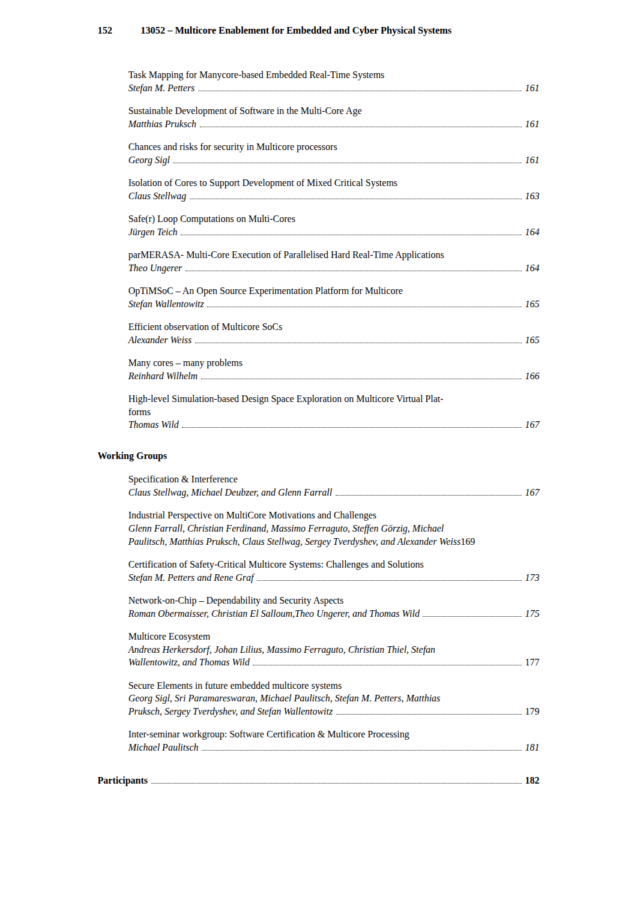152 13052 – Multicore Enablement for Embedded and Cyber Physical Systems
Task Mapping for Manycore-based Embedded Real-Time Systems Stefan M. Petters 161
Sustainable Development of Software in the Multi-Core Age Matthias Pruksch 161
Chances and risks for security in Multicore processors Georg Sigl 161
Isolation of Cores to Support Development of Mixed Critical Systems Claus Stellwag 163
Safe(r) Loop Computations on Multi-Cores Jürgen Teich 164
parMERASA- Multi-Core Execution of Parallelised Hard Real-Time Applications Theo Ungerer 164
OpTiMSoC – An Open Source Experimentation Platform for Multicore Stefan Wallentowitz 165
Efficient observation of Multicore SoCs Alexander Weiss 165
Many cores – many problems Reinhard Wilhelm 166
High-level Simulation-based Design Space Exploration on Multicore Virtual Plat-
forms Thomas Wild 167
Working Groups
Specification & Interference Claus Stellwag, Michael Deubzer, and Glenn Farrall 167
Industrial Perspective on MultiCore Motivations and Challenges Glenn Farrall, Christian Ferdinand, Massimo Ferraguto, Steffen Görzig, Michael
Paulitsch, Matthias Pruksch, Claus Stellwag, Sergey Tverdyshev, and Alexander Weiss169
Certification of Safety-Critical Multicore Systems: Challenges and Solutions Stefan M. Petters and Rene Graf 173
Network-on-Chip – Dependability and Security Aspects Roman Obermaisser, Christian El Salloum,Theo Ungerer, and Thomas Wild 175
Multicore Ecosystem Andreas Herkersdorf, Johan Lilius, Massimo Ferraguto, Christian Thiel, Stefan
Wallentowitz, and Thomas Wild 177
Secure Elements in future embedded multicore systems Georg Sigl, Sri Paramareswaran, Michael Paulitsch, Stefan M. Petters, Matthias
Pruksch, Sergey Tverdyshev, and Stefan Wallentowitz 179
Inter-seminar workgroup: Software Certification & Multicore Processing Michael Paulitsch 181
Participants 182